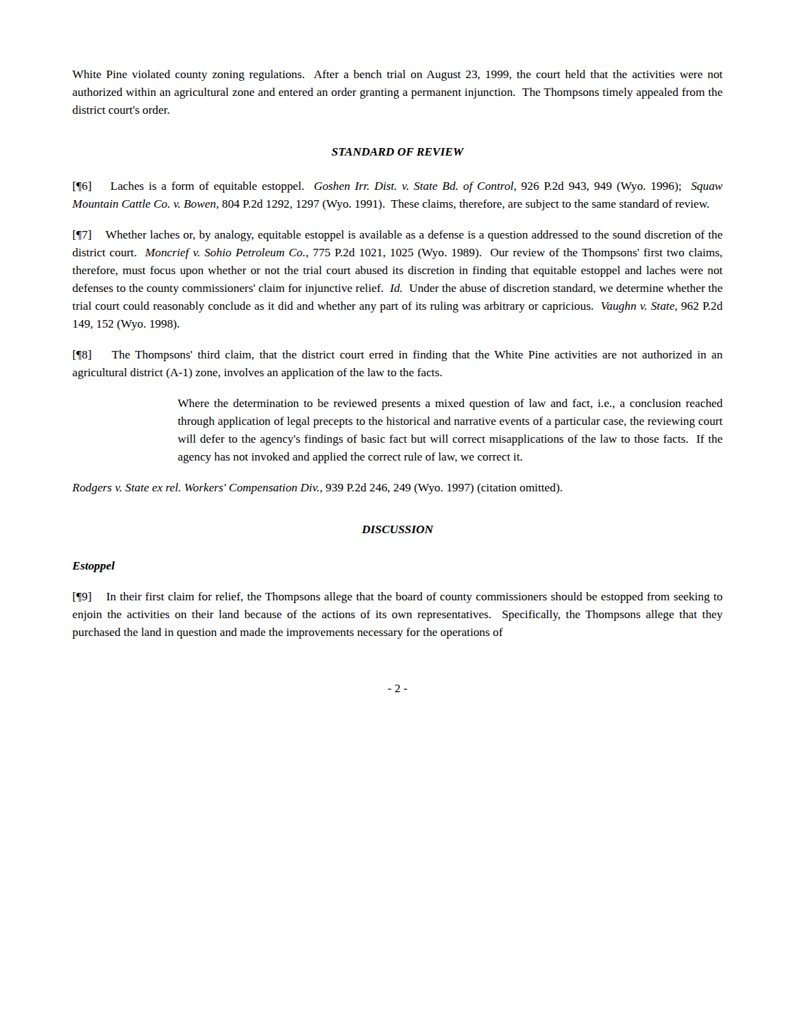White Pine violated county zoning regulations. After a bench trial on August 23, 1999, the court held that the activities were not authorized within an agricultural zone and entered an order granting a permanent injunction. The Thompsons timely appealed from the district court's order.
STANDARD OF REVIEW
[¶6] Laches is a form of equitable estoppel. Goshen Irr. Dist. v. State Bd. of Control, 926 P.2d 943, 949 (Wyo. 1996); Squaw Mountain Cattle Co. v. Bowen, 804 P.2d 1292, 1297 (Wyo. 1991). These claims, therefore, are subject to the same standard of review.
[¶7] Whether laches or, by analogy, equitable estoppel is available as a defense is a question addressed to the sound discretion of the district court. Moncrief v. Sohio Petroleum Co., 775 P.2d 1021, 1025 (Wyo. 1989). Our review of the Thompsons' first two claims, therefore, must focus upon whether or not the trial court abused its discretion in finding that equitable estoppel and laches were not defenses to the county commissioners' claim for injunctive relief. Id. Under the abuse of discretion standard, we determine whether the trial court could reasonably conclude as it did and whether any part of its ruling was arbitrary or capricious. Vaughn v. State, 962 P.2d 149, 152 (Wyo. 1998).
[¶8] The Thompsons' third claim, that the district court erred in finding that the White Pine activities are not authorized in an agricultural district (A-1) zone, involves an application of the law to the facts.
Where the determination to be reviewed presents a mixed question of law and fact, i.e., a conclusion reached through application of legal precepts to the historical and narrative events of a particular case, the reviewing court will defer to the agency's findings of basic fact but will correct misapplications of the law to those facts. If the agency has not invoked and applied the correct rule of law, we correct it.
Rodgers v. State ex rel. Workers' Compensation Div., 939 P.2d 246, 249 (Wyo. 1997) (citation omitted).
DISCUSSION
Estoppel
[¶9] In their first claim for relief, the Thompsons allege that the board of county commissioners should be estopped from seeking to enjoin the activities on their land because of the actions of its own representatives. Specifically, the Thompsons allege that they purchased the land in question and made the improvements necessary for the operations of
- 2 -